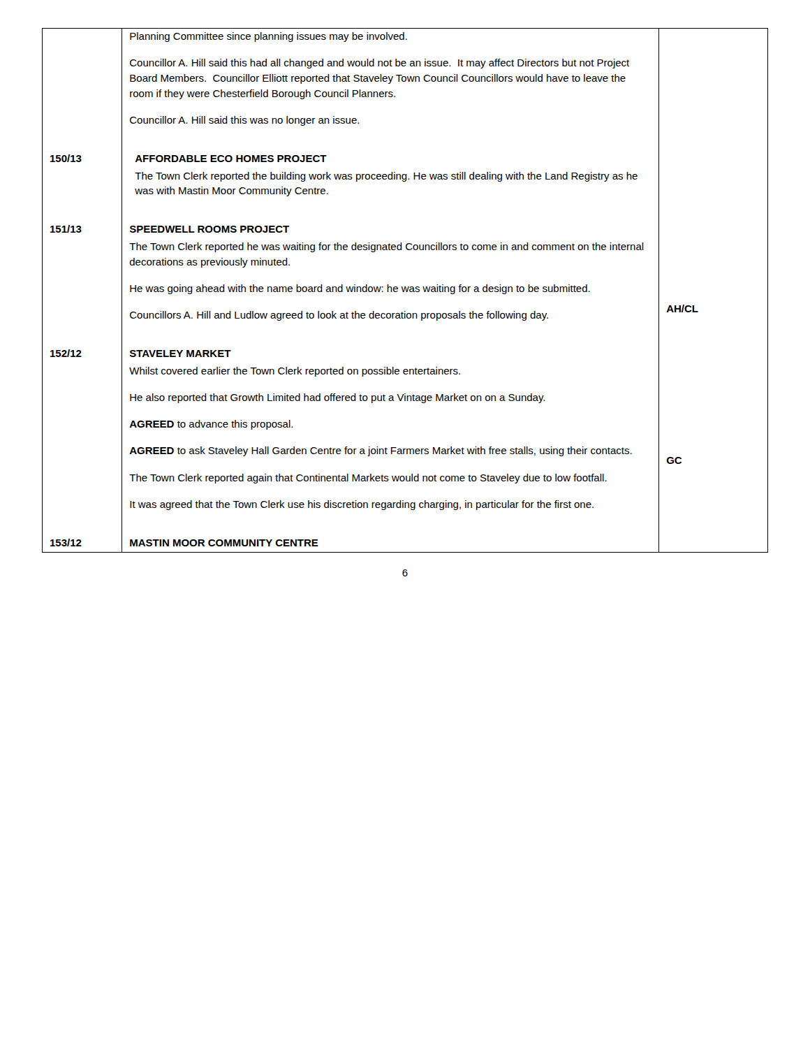| | Planning Committee since planning issues may be involved. Councillor A. Hill said this had all changed and would not be an issue. It may affect Directors but not Project Board Members. Councillor Elliott reported that Staveley Town Council Councillors would have to leave the room if they were Chesterfield Borough Council Planners. Councillor A. Hill said this was no longer an issue. | |
| 150/13 | AFFORDABLE ECO HOMES PROJECT The Town Clerk reported the building work was proceeding. He was still dealing with the Land Registry as he was with Mastin Moor Community Centre. | |
| 151/13 | SPEEDWELL ROOMS PROJECT The Town Clerk reported he was waiting for the designated Councillors to come in and comment on the internal decorations as previously minuted. He was going ahead with the name board and window: he was waiting for a design to be submitted. Councillors A. Hill and Ludlow agreed to look at the decoration proposals the following day. | AH/CL |
| 152/12 | STAVELEY MARKET Whilst covered earlier the Town Clerk reported on possible entertainers. He also reported that Growth Limited had offered to put a Vintage Market on on a Sunday. AGREED to advance this proposal. AGREED to ask Staveley Hall Garden Centre for a joint Farmers Market with free stalls, using their contacts. The Town Clerk reported again that Continental Markets would not come to Staveley due to low footfall. It was agreed that the Town Clerk use his discretion regarding charging, in particular for the first one. | GC |
| 153/12 | MASTIN MOOR COMMUNITY CENTRE | |
6